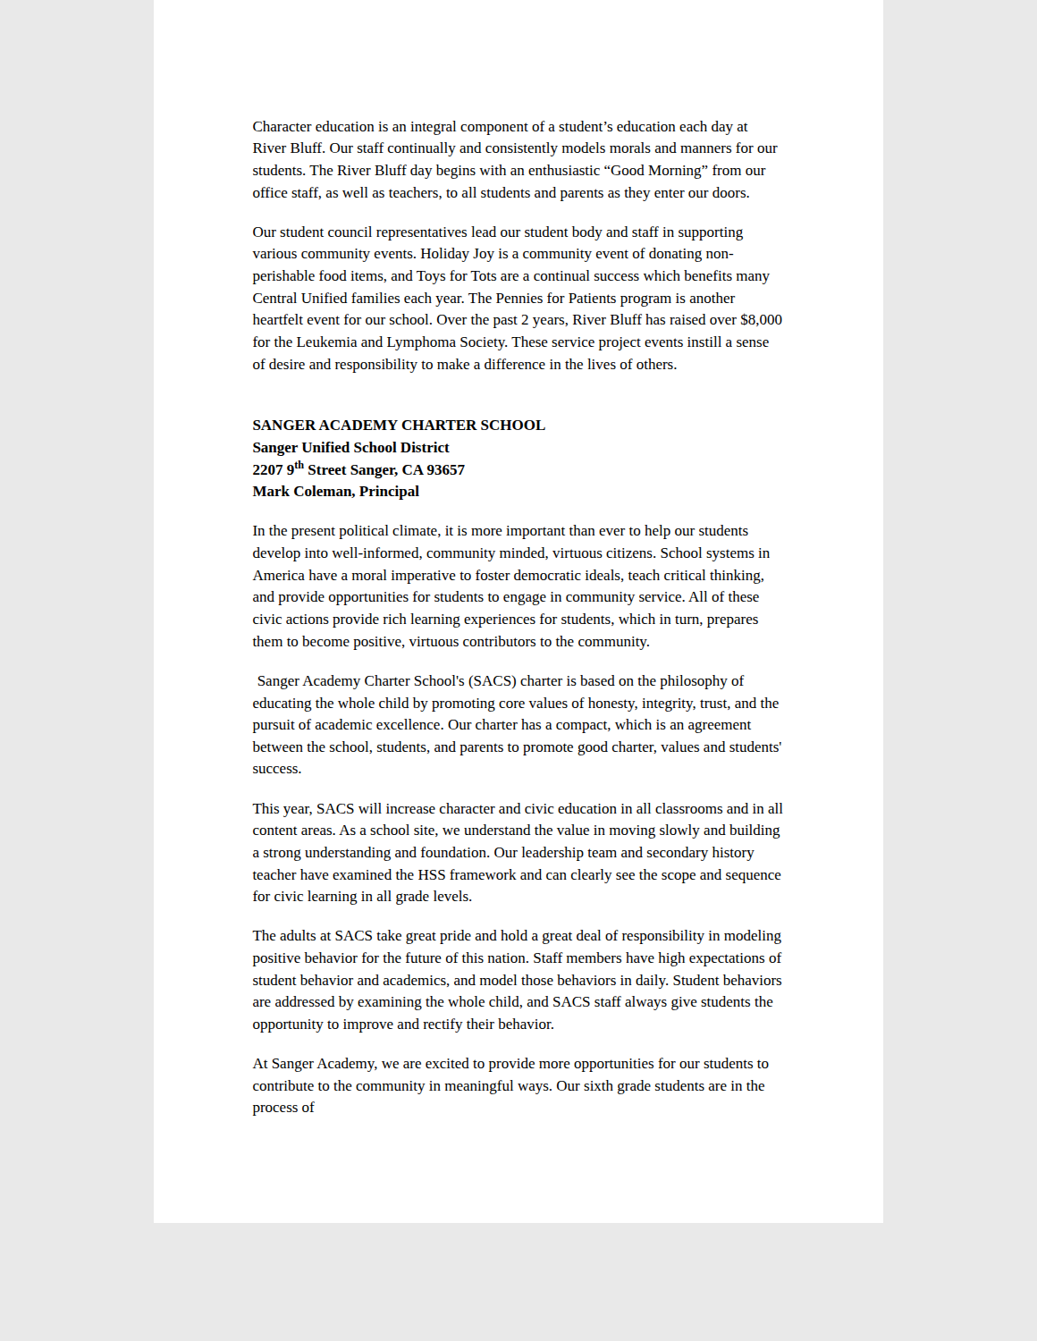Character education is an integral component of a student’s education each day at River Bluff. Our staff continually and consistently models morals and manners for our students. The River Bluff day begins with an enthusiastic “Good Morning” from our office staff, as well as teachers, to all students and parents as they enter our doors.
Our student council representatives lead our student body and staff in supporting various community events. Holiday Joy is a community event of donating non-perishable food items, and Toys for Tots are a continual success which benefits many Central Unified families each year. The Pennies for Patients program is another heartfelt event for our school. Over the past 2 years, River Bluff has raised over $8,000 for the Leukemia and Lymphoma Society. These service project events instill a sense of desire and responsibility to make a difference in the lives of others.
SANGER ACADEMY CHARTER SCHOOL
Sanger Unified School District
2207 9th Street Sanger, CA 93657
Mark Coleman, Principal
In the present political climate, it is more important than ever to help our students develop into well-informed, community minded, virtuous citizens. School systems in America have a moral imperative to foster democratic ideals, teach critical thinking, and provide opportunities for students to engage in community service. All of these civic actions provide rich learning experiences for students, which in turn, prepares them to become positive, virtuous contributors to the community.
Sanger Academy Charter School's (SACS) charter is based on the philosophy of educating the whole child by promoting core values of honesty, integrity, trust, and the pursuit of academic excellence. Our charter has a compact, which is an agreement between the school, students, and parents to promote good charter, values and students' success.
This year, SACS will increase character and civic education in all classrooms and in all content areas. As a school site, we understand the value in moving slowly and building a strong understanding and foundation. Our leadership team and secondary history teacher have examined the HSS framework and can clearly see the scope and sequence for civic learning in all grade levels.
The adults at SACS take great pride and hold a great deal of responsibility in modeling positive behavior for the future of this nation. Staff members have high expectations of student behavior and academics, and model those behaviors in daily. Student behaviors are addressed by examining the whole child, and SACS staff always give students the opportunity to improve and rectify their behavior.
At Sanger Academy, we are excited to provide more opportunities for our students to contribute to the community in meaningful ways. Our sixth grade students are in the process of